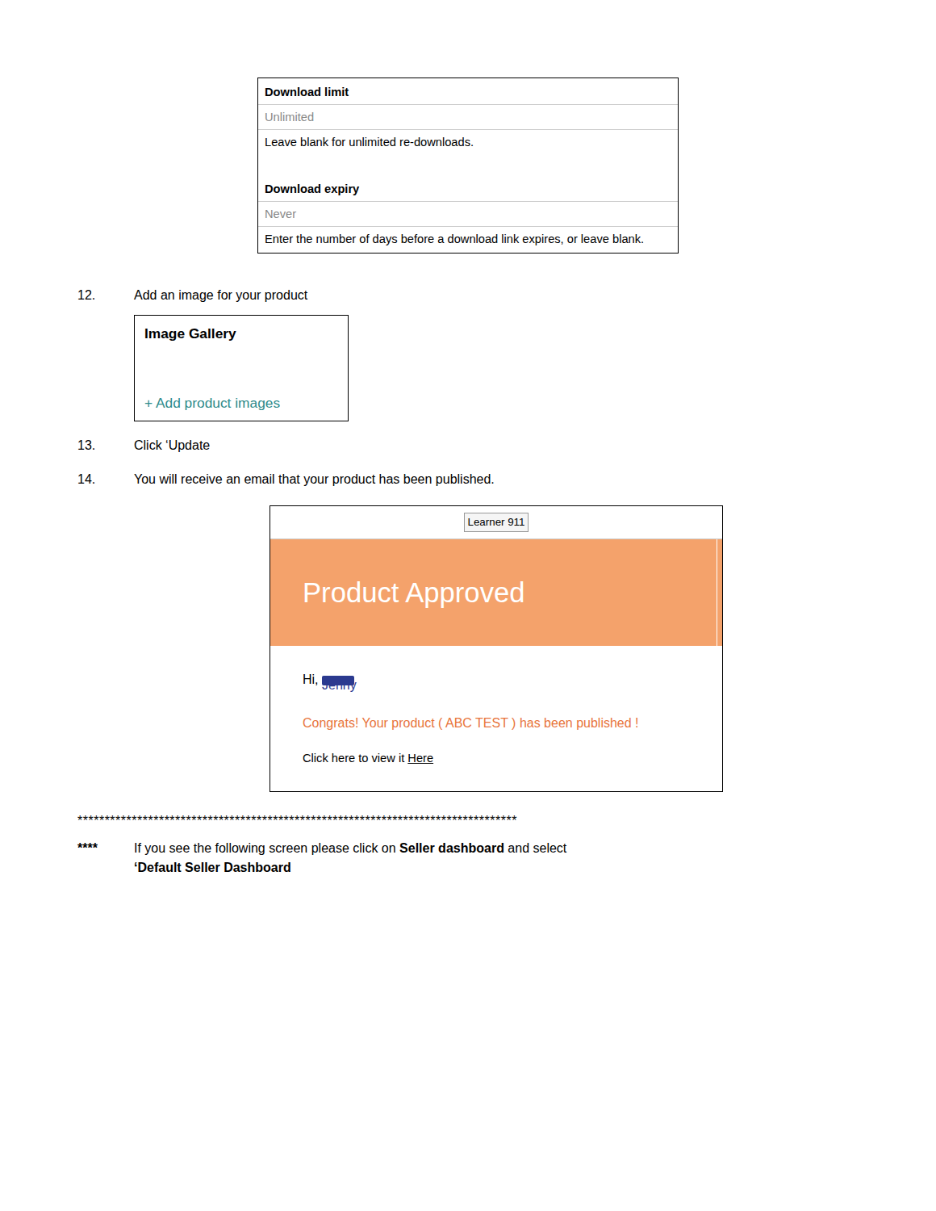Download limit
Unlimited
Leave blank for unlimited re-downloads.
Download expiry
Never
Enter the number of days before a download link expires, or leave blank.
12. Add an image for your product
Image Gallery
+ Add product images
13. Click ‘Update
14. You will receive an email that your product has been published.
Learner 911
Product Approved
Hi, Jenny
Congrats! Your product ( ABC TEST ) has been published !
Click here to view it Here
*********************************************************************************
**** If you see the following screen please click on Seller dashboard and select
‘Default Seller Dashboard